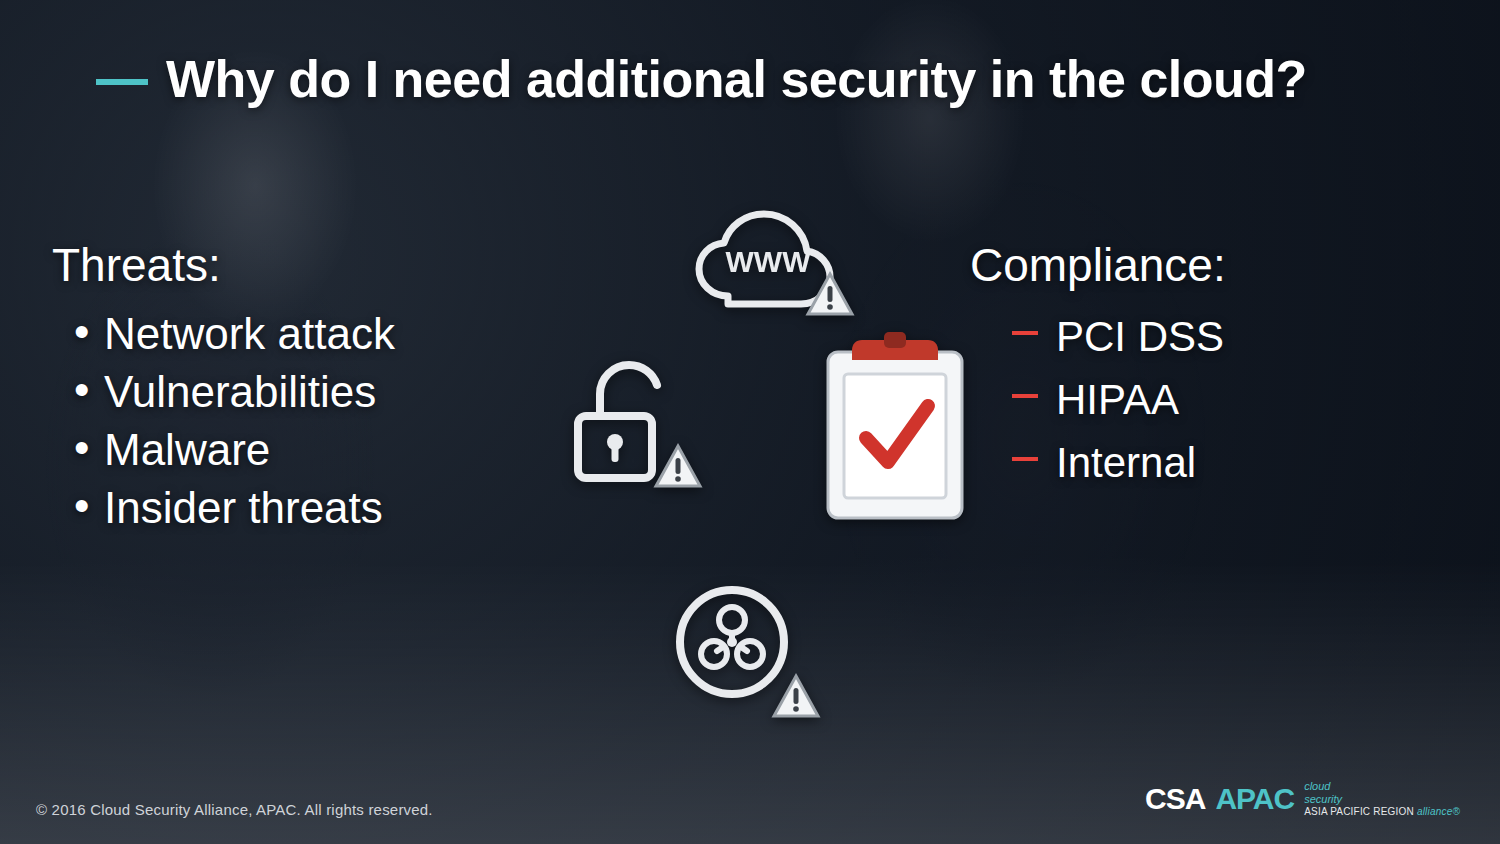Why do I need additional security in the cloud?
Threats:
Network attack
Vulnerabilities
Malware
Insider threats
Compliance:
PCI DSS
HIPAA
Internal
WWW
© 2016 Cloud Security Alliance, APAC. All rights reserved.
CSA APAC cloud
security
ASIA PACIFIC REGION alliance®